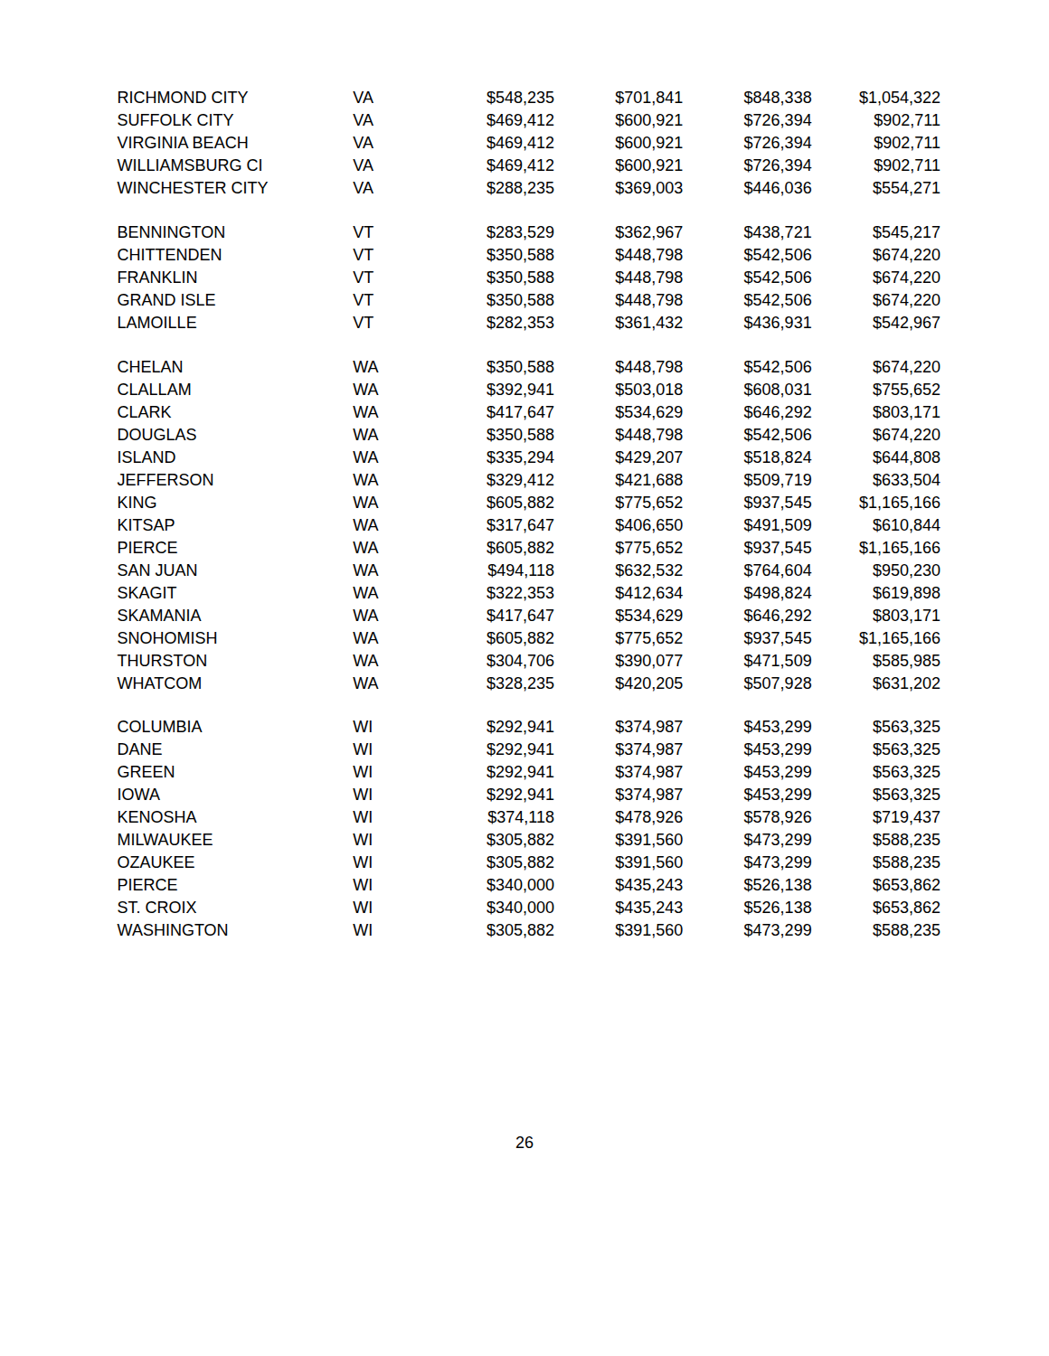| RICHMOND CITY | VA | $548,235 | $701,841 | $848,338 | $1,054,322 |
| SUFFOLK CITY | VA | $469,412 | $600,921 | $726,394 | $902,711 |
| VIRGINIA BEACH | VA | $469,412 | $600,921 | $726,394 | $902,711 |
| WILLIAMSBURG CI | VA | $469,412 | $600,921 | $726,394 | $902,711 |
| WINCHESTER CITY | VA | $288,235 | $369,003 | $446,036 | $554,271 |
| BENNINGTON | VT | $283,529 | $362,967 | $438,721 | $545,217 |
| CHITTENDEN | VT | $350,588 | $448,798 | $542,506 | $674,220 |
| FRANKLIN | VT | $350,588 | $448,798 | $542,506 | $674,220 |
| GRAND ISLE | VT | $350,588 | $448,798 | $542,506 | $674,220 |
| LAMOILLE | VT | $282,353 | $361,432 | $436,931 | $542,967 |
| CHELAN | WA | $350,588 | $448,798 | $542,506 | $674,220 |
| CLALLAM | WA | $392,941 | $503,018 | $608,031 | $755,652 |
| CLARK | WA | $417,647 | $534,629 | $646,292 | $803,171 |
| DOUGLAS | WA | $350,588 | $448,798 | $542,506 | $674,220 |
| ISLAND | WA | $335,294 | $429,207 | $518,824 | $644,808 |
| JEFFERSON | WA | $329,412 | $421,688 | $509,719 | $633,504 |
| KING | WA | $605,882 | $775,652 | $937,545 | $1,165,166 |
| KITSAP | WA | $317,647 | $406,650 | $491,509 | $610,844 |
| PIERCE | WA | $605,882 | $775,652 | $937,545 | $1,165,166 |
| SAN JUAN | WA | $494,118 | $632,532 | $764,604 | $950,230 |
| SKAGIT | WA | $322,353 | $412,634 | $498,824 | $619,898 |
| SKAMANIA | WA | $417,647 | $534,629 | $646,292 | $803,171 |
| SNOHOMISH | WA | $605,882 | $775,652 | $937,545 | $1,165,166 |
| THURSTON | WA | $304,706 | $390,077 | $471,509 | $585,985 |
| WHATCOM | WA | $328,235 | $420,205 | $507,928 | $631,202 |
| COLUMBIA | WI | $292,941 | $374,987 | $453,299 | $563,325 |
| DANE | WI | $292,941 | $374,987 | $453,299 | $563,325 |
| GREEN | WI | $292,941 | $374,987 | $453,299 | $563,325 |
| IOWA | WI | $292,941 | $374,987 | $453,299 | $563,325 |
| KENOSHA | WI | $374,118 | $478,926 | $578,926 | $719,437 |
| MILWAUKEE | WI | $305,882 | $391,560 | $473,299 | $588,235 |
| OZAUKEE | WI | $305,882 | $391,560 | $473,299 | $588,235 |
| PIERCE | WI | $340,000 | $435,243 | $526,138 | $653,862 |
| ST. CROIX | WI | $340,000 | $435,243 | $526,138 | $653,862 |
| WASHINGTON | WI | $305,882 | $391,560 | $473,299 | $588,235 |
26